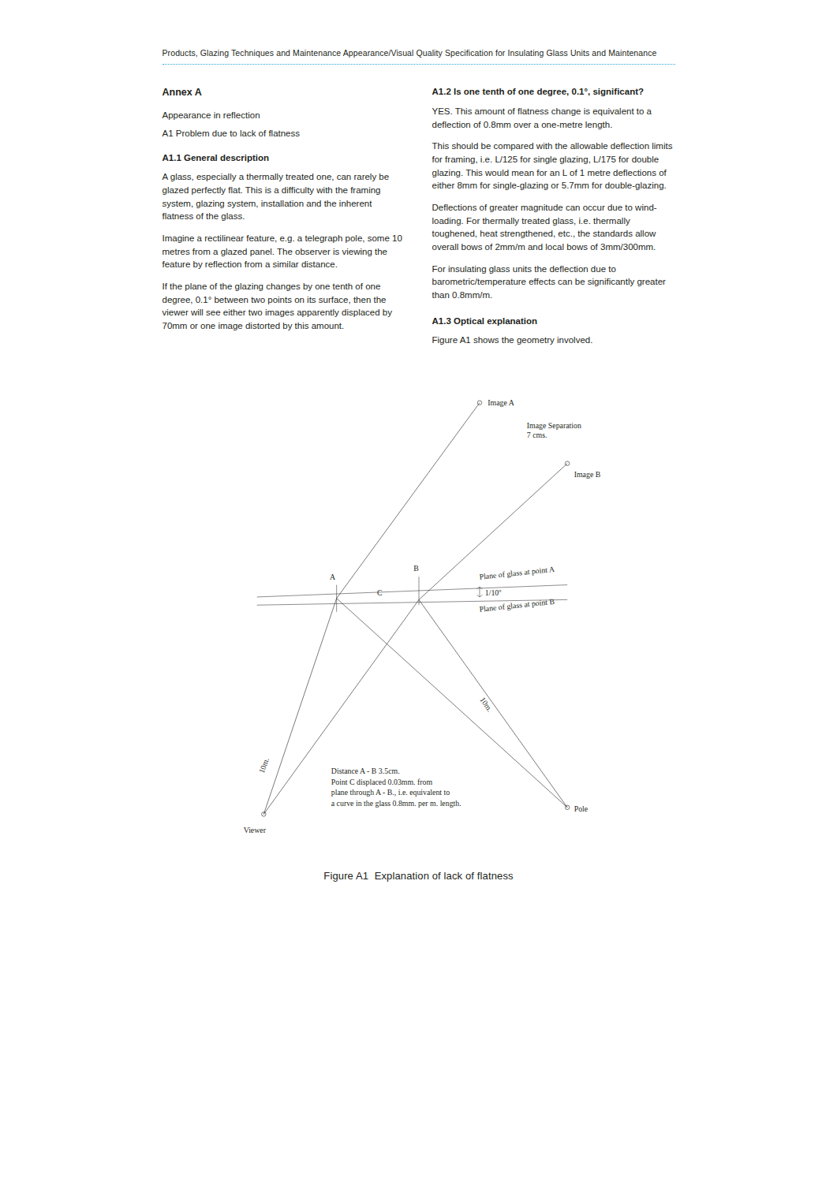Products, Glazing Techniques and Maintenance Appearance/Visual Quality Specification for Insulating Glass Units and Maintenance
Annex A
Appearance in reflection
A1 Problem due to lack of flatness
A1.1 General description
A glass, especially a thermally treated one, can rarely be glazed perfectly flat. This is a difficulty with the framing system, glazing system, installation and the inherent flatness of the glass.
Imagine a rectilinear feature, e.g. a telegraph pole, some 10 metres from a glazed panel. The observer is viewing the feature by reflection from a similar distance.
If the plane of the glazing changes by one tenth of one degree, 0.1° between two points on its surface, then the viewer will see either two images apparently displaced by 70mm or one image distorted by this amount.
A1.2 Is one tenth of one degree, 0.1°, significant?
YES. This amount of flatness change is equivalent to a deflection of 0.8mm over a one-metre length.
This should be compared with the allowable deflection limits for framing, i.e. L/125 for single glazing, L/175 for double glazing. This would mean for an L of 1 metre deflections of either 8mm for single-glazing or 5.7mm for double-glazing.
Deflections of greater magnitude can occur due to wind-loading. For thermally treated glass, i.e. thermally toughened, heat strengthened, etc., the standards allow overall bows of 2mm/m and local bows of 3mm/300mm.
For insulating glass units the deflection due to barometric/temperature effects can be significantly greater than 0.8mm/m.
A1.3 Optical explanation
Figure A1 shows the geometry involved.
Image A Image B Image Separation 7 cms. Pole Viewer A B C Plane of glass at point A Plane of glass at point B 1/10º 10m. 10m. Distance A - B 3.5cm. Point C displaced 0.03mm. from plane through A - B., i.e. equivalent to a curve in the glass 0.8mm. per m. length.
Figure A1 Explanation of lack of flatness